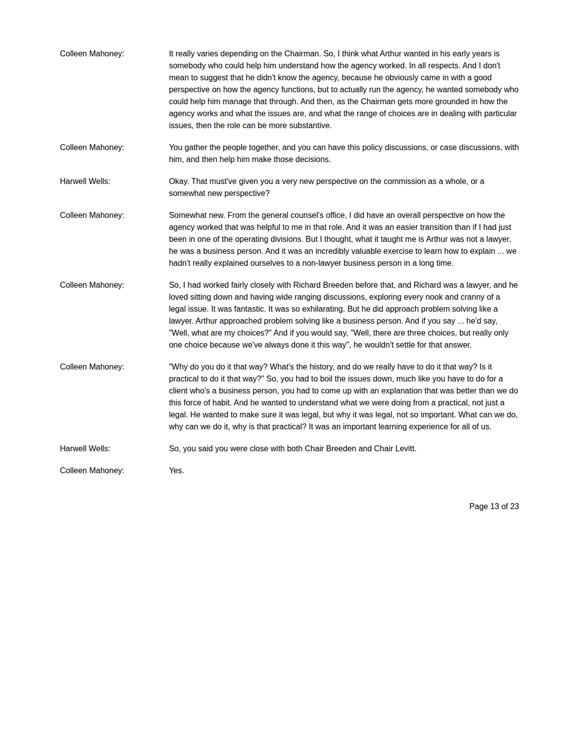Colleen Mahoney:
It really varies depending on the Chairman. So, I think what Arthur wanted in his early years is somebody who could help him understand how the agency worked. In all respects. And I don't mean to suggest that he didn't know the agency, because he obviously came in with a good perspective on how the agency functions, but to actually run the agency, he wanted somebody who could help him manage that through. And then, as the Chairman gets more grounded in how the agency works and what the issues are, and what the range of choices are in dealing with particular issues, then the role can be more substantive.
Colleen Mahoney:
You gather the people together, and you can have this policy discussions, or case discussions, with him, and then help him make those decisions.
Harwell Wells:
Okay. That must've given you a very new perspective on the commission as a whole, or a somewhat new perspective?
Colleen Mahoney:
Somewhat new. From the general counsel's office, I did have an overall perspective on how the agency worked that was helpful to me in that role. And it was an easier transition than if I had just been in one of the operating divisions. But I thought, what it taught me is Arthur was not a lawyer, he was a business person. And it was an incredibly valuable exercise to learn how to explain ... we hadn't really explained ourselves to a non-lawyer business person in a long time.
Colleen Mahoney:
So, I had worked fairly closely with Richard Breeden before that, and Richard was a lawyer, and he loved sitting down and having wide ranging discussions, exploring every nook and cranny of a legal issue. It was fantastic. It was so exhilarating. But he did approach problem solving like a lawyer. Arthur approached problem solving like a business person. And if you say ... he'd say, "Well, what are my choices?" And if you would say, "Well, there are three choices, but really only one choice because we've always done it this way", he wouldn't settle for that answer.
Colleen Mahoney:
"Why do you do it that way? What's the history, and do we really have to do it that way? Is it practical to do it that way?" So, you had to boil the issues down, much like you have to do for a client who's a business person, you had to come up with an explanation that was better than we do this force of habit. And he wanted to understand what we were doing from a practical, not just a legal. He wanted to make sure it was legal, but why it was legal, not so important. What can we do, why can we do it, why is that practical? It was an important learning experience for all of us.
Harwell Wells:
So, you said you were close with both Chair Breeden and Chair Levitt.
Colleen Mahoney:
Yes.
Page 13 of 23